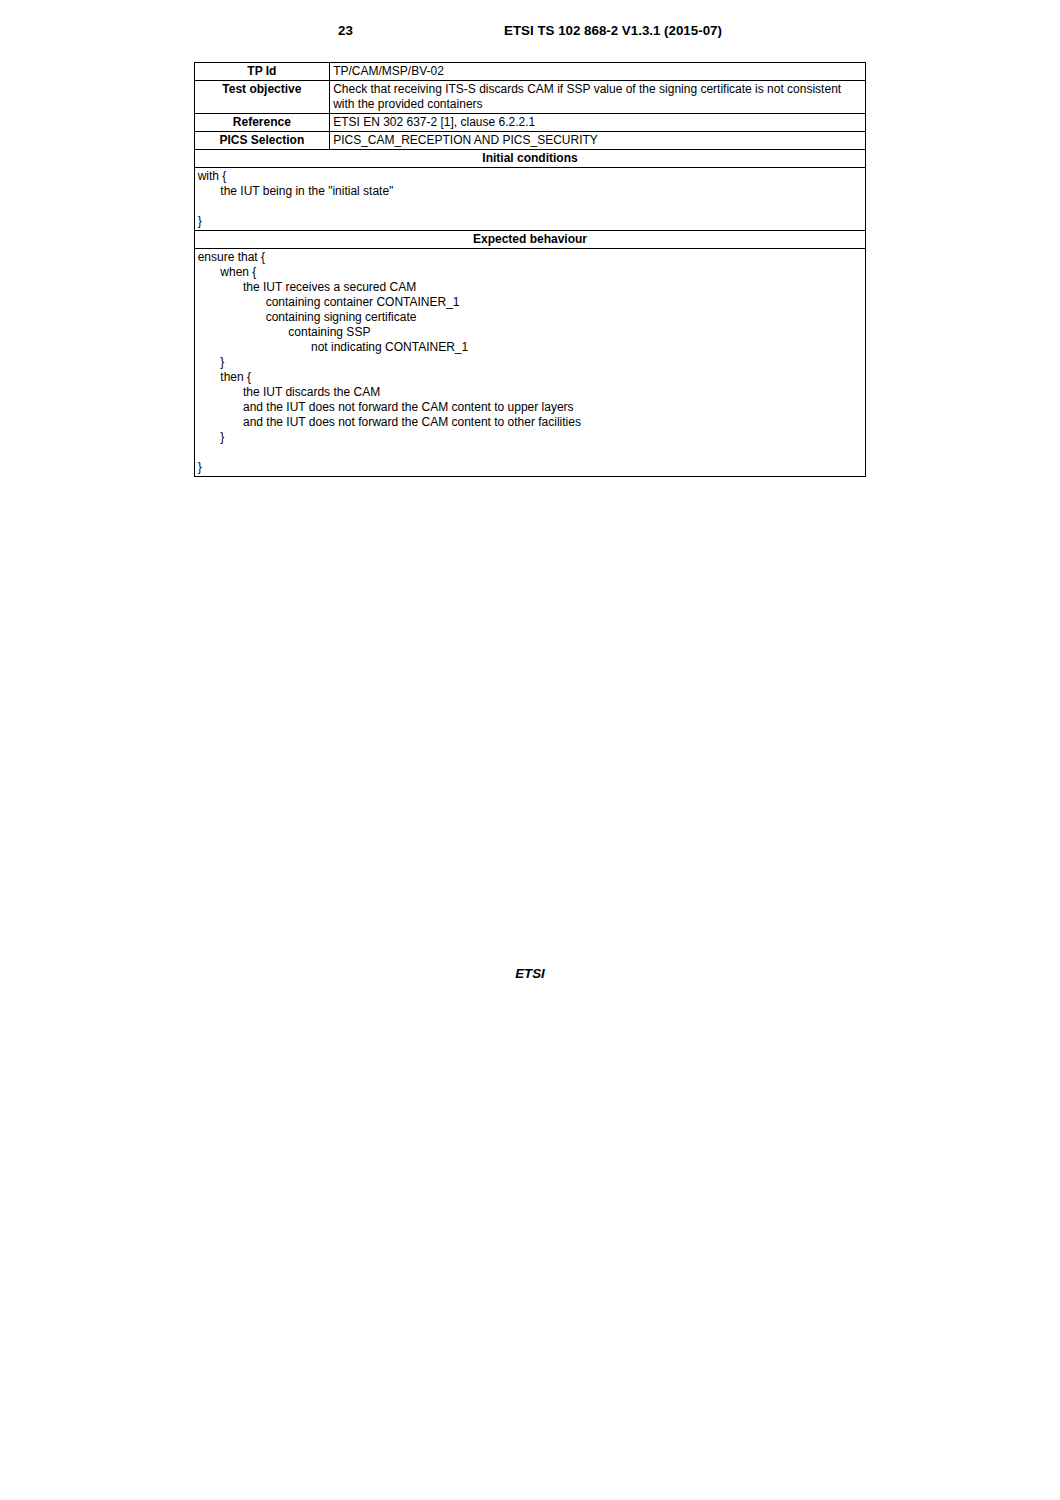23 ETSI TS 102 868-2 V1.3.1 (2015-07)
| TP Id | TP/CAM/MSP/BV-02 |
| Test objective | Check that receiving ITS-S discards CAM if SSP value of the signing certificate is not consistent with the provided containers |
| Reference | ETSI EN 302 637-2 [1], clause 6.2.2.1 |
| PICS Selection | PICS_CAM_RECEPTION AND PICS_SECURITY |
| Initial conditions |
| with { the IUT being in the "initial state" } |
| Expected behaviour |
| ensure that { when { the IUT receives a secured CAM containing container CONTAINER_1 containing signing certificate containing SSP not indicating CONTAINER_1 } then { the IUT discards the CAM and the IUT does not forward the CAM content to upper layers and the IUT does not forward the CAM content to other facilities } } |
ETSI